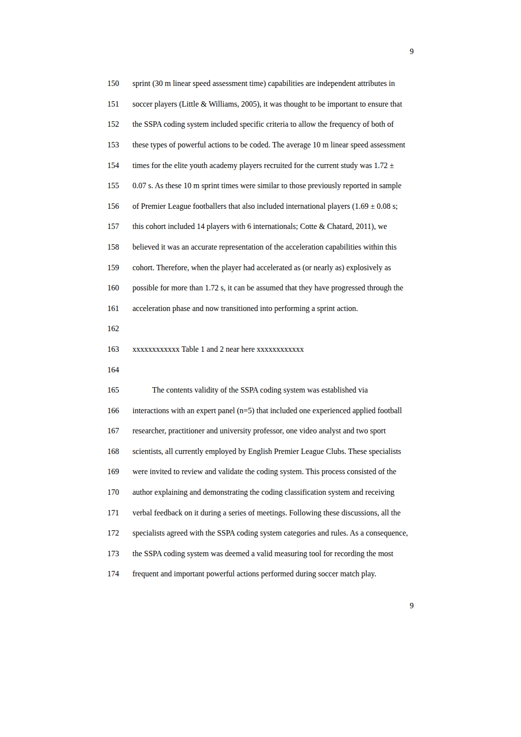9
150 sprint (30 m linear speed assessment time) capabilities are independent attributes in
151 soccer players (Little & Williams, 2005), it was thought to be important to ensure that
152 the SSPA coding system included specific criteria to allow the frequency of both of
153 these types of powerful actions to be coded. The average 10 m linear speed assessment
154 times for the elite youth academy players recruited for the current study was 1.72 ±
155 0.07 s. As these 10 m sprint times were similar to those previously reported in sample
156 of Premier League footballers that also included international players (1.69 ± 0.08 s;
157 this cohort included 14 players with 6 internationals; Cotte & Chatard, 2011), we
158 believed it was an accurate representation of the acceleration capabilities within this
159 cohort. Therefore, when the player had accelerated as (or nearly as) explosively as
160 possible for more than 1.72 s, it can be assumed that they have progressed through the
161 acceleration phase and now transitioned into performing a sprint action.
162
163 xxxxxxxxxxxx Table 1 and 2 near here xxxxxxxxxxxx
164
165 The contents validity of the SSPA coding system was established via
166 interactions with an expert panel (n=5) that included one experienced applied football
167 researcher, practitioner and university professor, one video analyst and two sport
168 scientists, all currently employed by English Premier League Clubs. These specialists
169 were invited to review and validate the coding system. This process consisted of the
170 author explaining and demonstrating the coding classification system and receiving
171 verbal feedback on it during a series of meetings. Following these discussions, all the
172 specialists agreed with the SSPA coding system categories and rules. As a consequence,
173 the SSPA coding system was deemed a valid measuring tool for recording the most
174 frequent and important powerful actions performed during soccer match play.
9